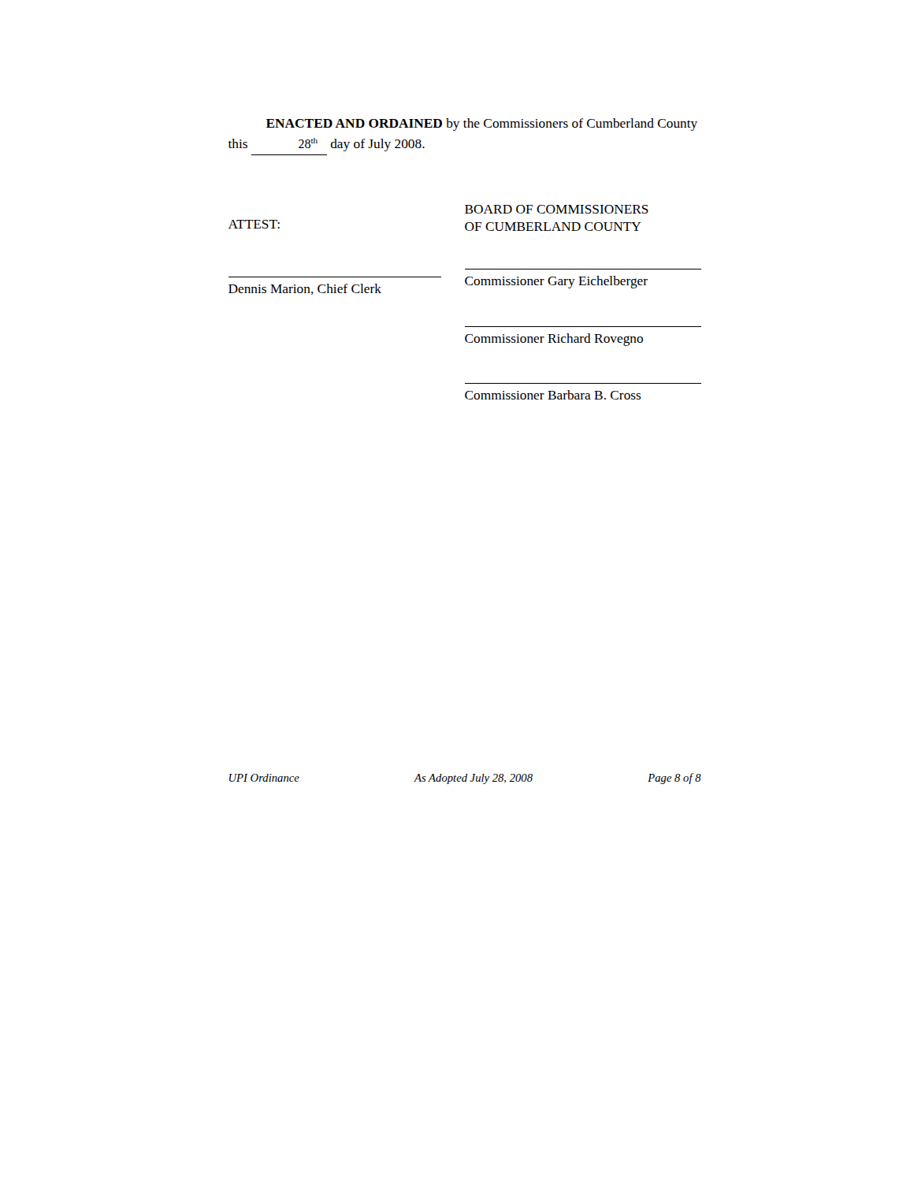ENACTED AND ORDAINED by the Commissioners of Cumberland County this 28th day of July 2008.
ATTEST:
Dennis Marion, Chief Clerk
BOARD OF COMMISSIONERS
OF CUMBERLAND COUNTY
Commissioner Gary Eichelberger
Commissioner Richard Rovegno
Commissioner Barbara B. Cross
UPI Ordinance As Adopted July 28, 2008 Page 8 of 8